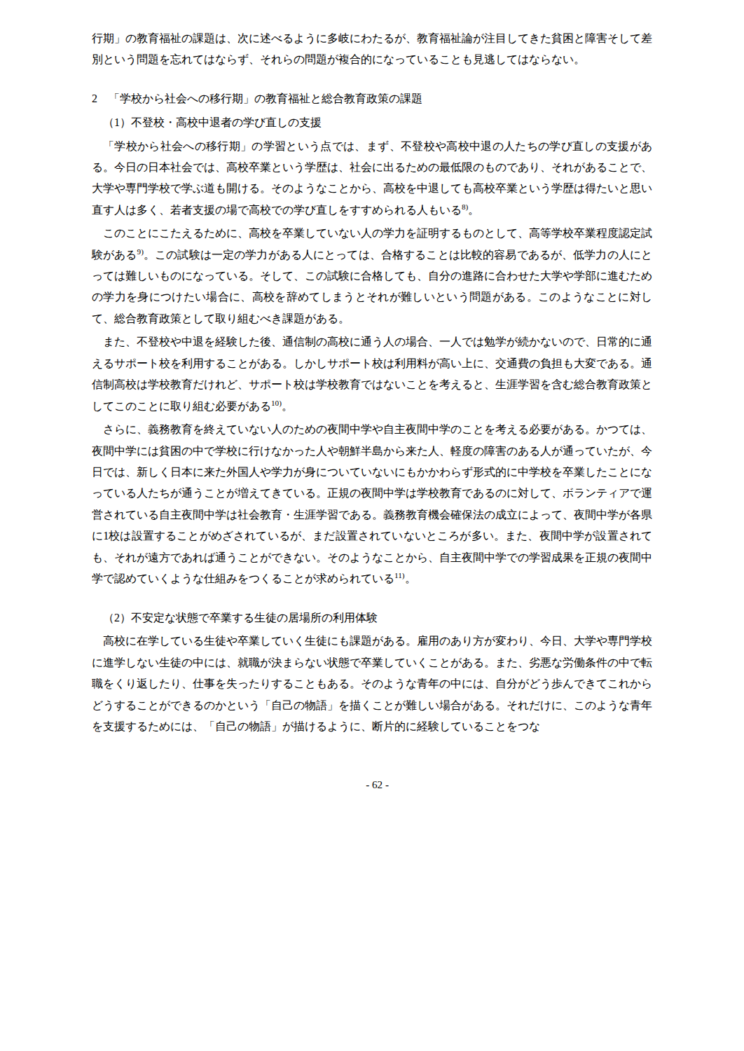行期」の教育福祉の課題は、次に述べるように多岐にわたるが、教育福祉論が注目してきた貧困と障害そして差別という問題を忘れてはならず、それらの問題が複合的になっていることも見逃してはならない。
2　「学校から社会への移行期」の教育福祉と総合教育政策の課題
（1）不登校・高校中退者の学び直しの支援
「学校から社会への移行期」の学習という点では、まず、不登校や高校中退の人たちの学び直しの支援がある。今日の日本社会では、高校卒業という学歴は、社会に出るための最低限のものであり、それがあることで、大学や専門学校で学ぶ道も開ける。そのようなことから、高校を中退しても高校卒業という学歴は得たいと思い直す人は多く、若者支援の場で高校での学び直しをすすめられる人もいる8)。
このことにこたえるために、高校を卒業していない人の学力を証明するものとして、高等学校卒業程度認定試験がある9)。この試験は一定の学力がある人にとっては、合格することは比較的容易であるが、低学力の人にとっては難しいものになっている。そして、この試験に合格しても、自分の進路に合わせた大学や学部に進むための学力を身につけたい場合に、高校を辞めてしまうとそれが難しいという問題がある。このようなことに対して、総合教育政策として取り組むべき課題がある。
また、不登校や中退を経験した後、通信制の高校に通う人の場合、一人では勉学が続かないので、日常的に通えるサポート校を利用することがある。しかしサポート校は利用料が高い上に、交通費の負担も大変である。通信制高校は学校教育だけれど、サポート校は学校教育ではないことを考えると、生涯学習を含む総合教育政策としてこのことに取り組む必要がある10)。
さらに、義務教育を終えていない人のための夜間中学や自主夜間中学のことを考える必要がある。かつては、夜間中学には貧困の中で学校に行けなかった人や朝鮮半島から来た人、軽度の障害のある人が通っていたが、今日では、新しく日本に来た外国人や学力が身についていないにもかかわらず形式的に中学校を卒業したことになっている人たちが通うことが増えてきている。正規の夜間中学は学校教育であるのに対して、ボランティアで運営されている自主夜間中学は社会教育・生涯学習である。義務教育機会確保法の成立によって、夜間中学が各県に1校は設置することがめざされているが、まだ設置されていないところが多い。また、夜間中学が設置されても、それが遠方であれば通うことができない。そのようなことから、自主夜間中学での学習成果を正規の夜間中学で認めていくような仕組みをつくることが求められている11)。
（2）不安定な状態で卒業する生徒の居場所の利用体験
高校に在学している生徒や卒業していく生徒にも課題がある。雇用のあり方が変わり、今日、大学や専門学校に進学しない生徒の中には、就職が決まらない状態で卒業していくことがある。また、劣悪な労働条件の中で転職をくり返したり、仕事を失ったりすることもある。そのような青年の中には、自分がどう歩んできてこれからどうすることができるのかという「自己の物語」を描くことが難しい場合がある。それだけに、このような青年を支援するためには、「自己の物語」が描けるように、断片的に経験していることをつな
- 62 -